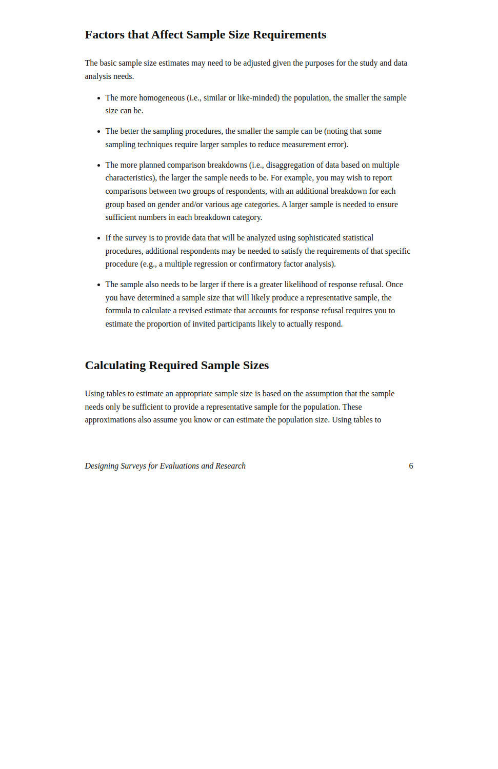Factors that Affect Sample Size Requirements
The basic sample size estimates may need to be adjusted given the purposes for the study and data analysis needs.
The more homogeneous (i.e., similar or like-minded) the population, the smaller the sample size can be.
The better the sampling procedures, the smaller the sample can be (noting that some sampling techniques require larger samples to reduce measurement error).
The more planned comparison breakdowns (i.e., disaggregation of data based on multiple characteristics), the larger the sample needs to be. For example, you may wish to report comparisons between two groups of respondents, with an additional breakdown for each group based on gender and/or various age categories. A larger sample is needed to ensure sufficient numbers in each breakdown category.
If the survey is to provide data that will be analyzed using sophisticated statistical procedures, additional respondents may be needed to satisfy the requirements of that specific procedure (e.g., a multiple regression or confirmatory factor analysis).
The sample also needs to be larger if there is a greater likelihood of response refusal. Once you have determined a sample size that will likely produce a representative sample, the formula to calculate a revised estimate that accounts for response refusal requires you to estimate the proportion of invited participants likely to actually respond.
Calculating Required Sample Sizes
Using tables to estimate an appropriate sample size is based on the assumption that the sample needs only be sufficient to provide a representative sample for the population. These approximations also assume you know or can estimate the population size. Using tables to
Designing Surveys for Evaluations and Research 6